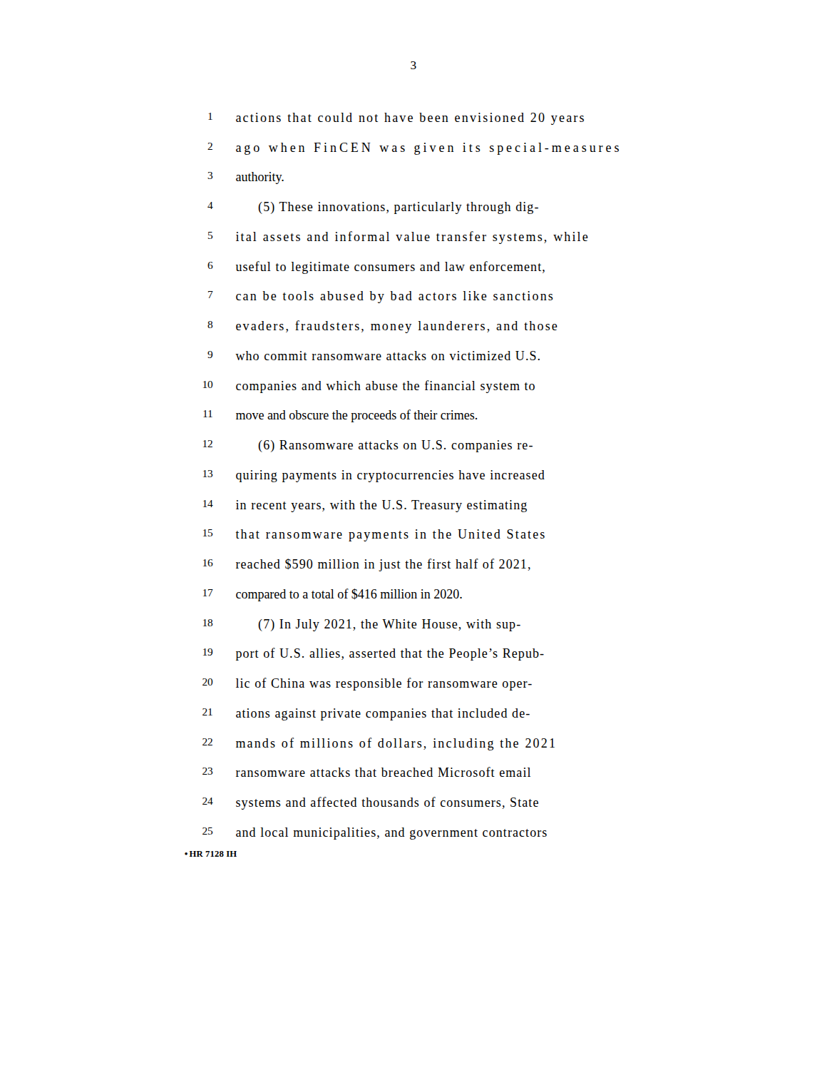3
actions that could not have been envisioned 20 years
ago when FinCEN was given its special-measures
authority.
(5) These innovations, particularly through dig-
ital assets and informal value transfer systems, while
useful to legitimate consumers and law enforcement,
can be tools abused by bad actors like sanctions
evaders, fraudsters, money launderers, and those
who commit ransomware attacks on victimized U.S.
companies and which abuse the financial system to
move and obscure the proceeds of their crimes.
(6) Ransomware attacks on U.S. companies re-
quiring payments in cryptocurrencies have increased
in recent years, with the U.S. Treasury estimating
that ransomware payments in the United States
reached $590 million in just the first half of 2021,
compared to a total of $416 million in 2020.
(7) In July 2021, the White House, with sup-
port of U.S. allies, asserted that the People’s Repub-
lic of China was responsible for ransomware oper-
ations against private companies that included de-
mands of millions of dollars, including the 2021
ransomware attacks that breached Microsoft email
systems and affected thousands of consumers, State
and local municipalities, and government contractors
•HR 7128 IH